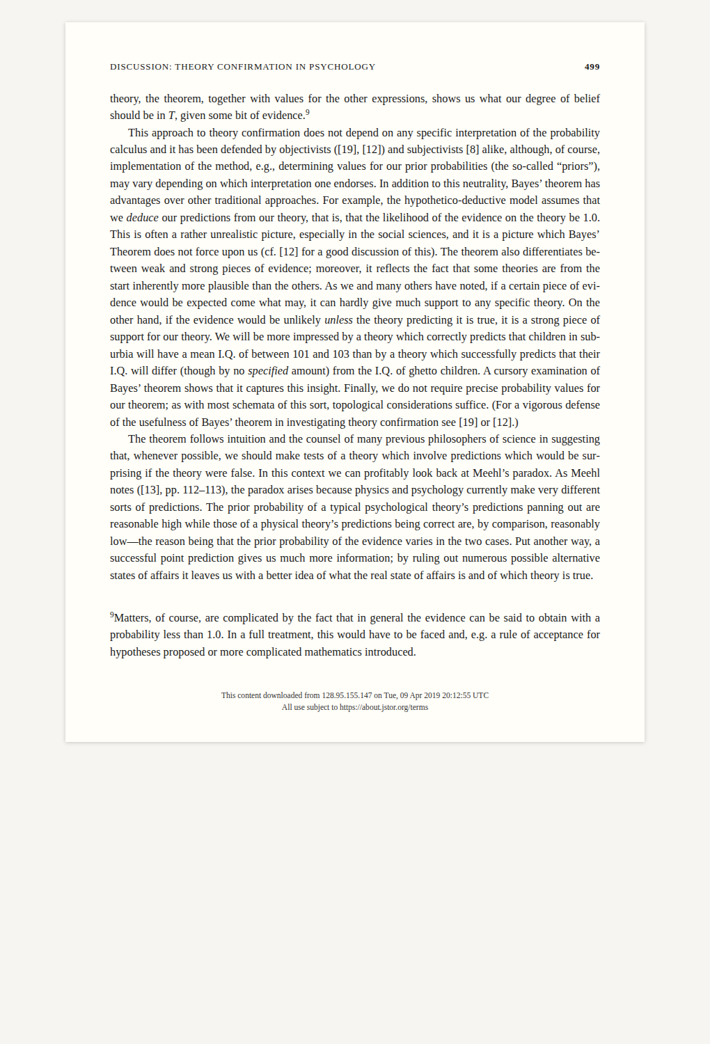Discussion: Theory Confirmation in Psychology 499
theory, the theorem, together with values for the other expressions, shows us what our degree of belief should be in T, given some bit of evidence.9
This approach to theory confirmation does not depend on any specific interpretation of the probability calculus and it has been defended by objectivists ([19], [12]) and subjectivists [8] alike, although, of course, implementation of the method, e.g., determining values for our prior probabilities (the so-called “priors”), may vary depending on which interpretation one endorses. In addition to this neutrality, Bayes’ theorem has advantages over other traditional approaches. For example, the hypothetico-deductive model assumes that we deduce our predictions from our theory, that is, that the likelihood of the evidence on the theory be 1.0. This is often a rather unrealistic picture, especially in the social sciences, and it is a picture which Bayes’ Theorem does not force upon us (cf. [12] for a good discussion of this). The theorem also differentiates between weak and strong pieces of evidence; moreover, it reflects the fact that some theories are from the start inherently more plausible than the others. As we and many others have noted, if a certain piece of evidence would be expected come what may, it can hardly give much support to any specific theory. On the other hand, if the evidence would be unlikely unless the theory predicting it is true, it is a strong piece of support for our theory. We will be more impressed by a theory which correctly predicts that children in suburbia will have a mean I.Q. of between 101 and 103 than by a theory which successfully predicts that their I.Q. will differ (though by no specified amount) from the I.Q. of ghetto children. A cursory examination of Bayes’ theorem shows that it captures this insight. Finally, we do not require precise probability values for our theorem; as with most schemata of this sort, topological considerations suffice. (For a vigorous defense of the usefulness of Bayes’ theorem in investigating theory confirmation see [19] or [12].)
The theorem follows intuition and the counsel of many previous philosophers of science in suggesting that, whenever possible, we should make tests of a theory which involve predictions which would be surprising if the theory were false. In this context we can profitably look back at Meehl’s paradox. As Meehl notes ([13], pp. 112–113), the paradox arises because physics and psychology currently make very different sorts of predictions. The prior probability of a typical psychological theory’s predictions panning out are reasonable high while those of a physical theory’s predictions being correct are, by comparison, reasonably low—the reason being that the prior probability of the evidence varies in the two cases. Put another way, a successful point prediction gives us much more information; by ruling out numerous possible alternative states of affairs it leaves us with a better idea of what the real state of affairs is and of which theory is true.
9Matters, of course, are complicated by the fact that in general the evidence can be said to obtain with a probability less than 1.0. In a full treatment, this would have to be faced and, e.g. a rule of acceptance for hypotheses proposed or more complicated mathematics introduced.
This content downloaded from 128.95.155.147 on Tue, 09 Apr 2019 20:12:55 UTC
All use subject to https://about.jstor.org/terms